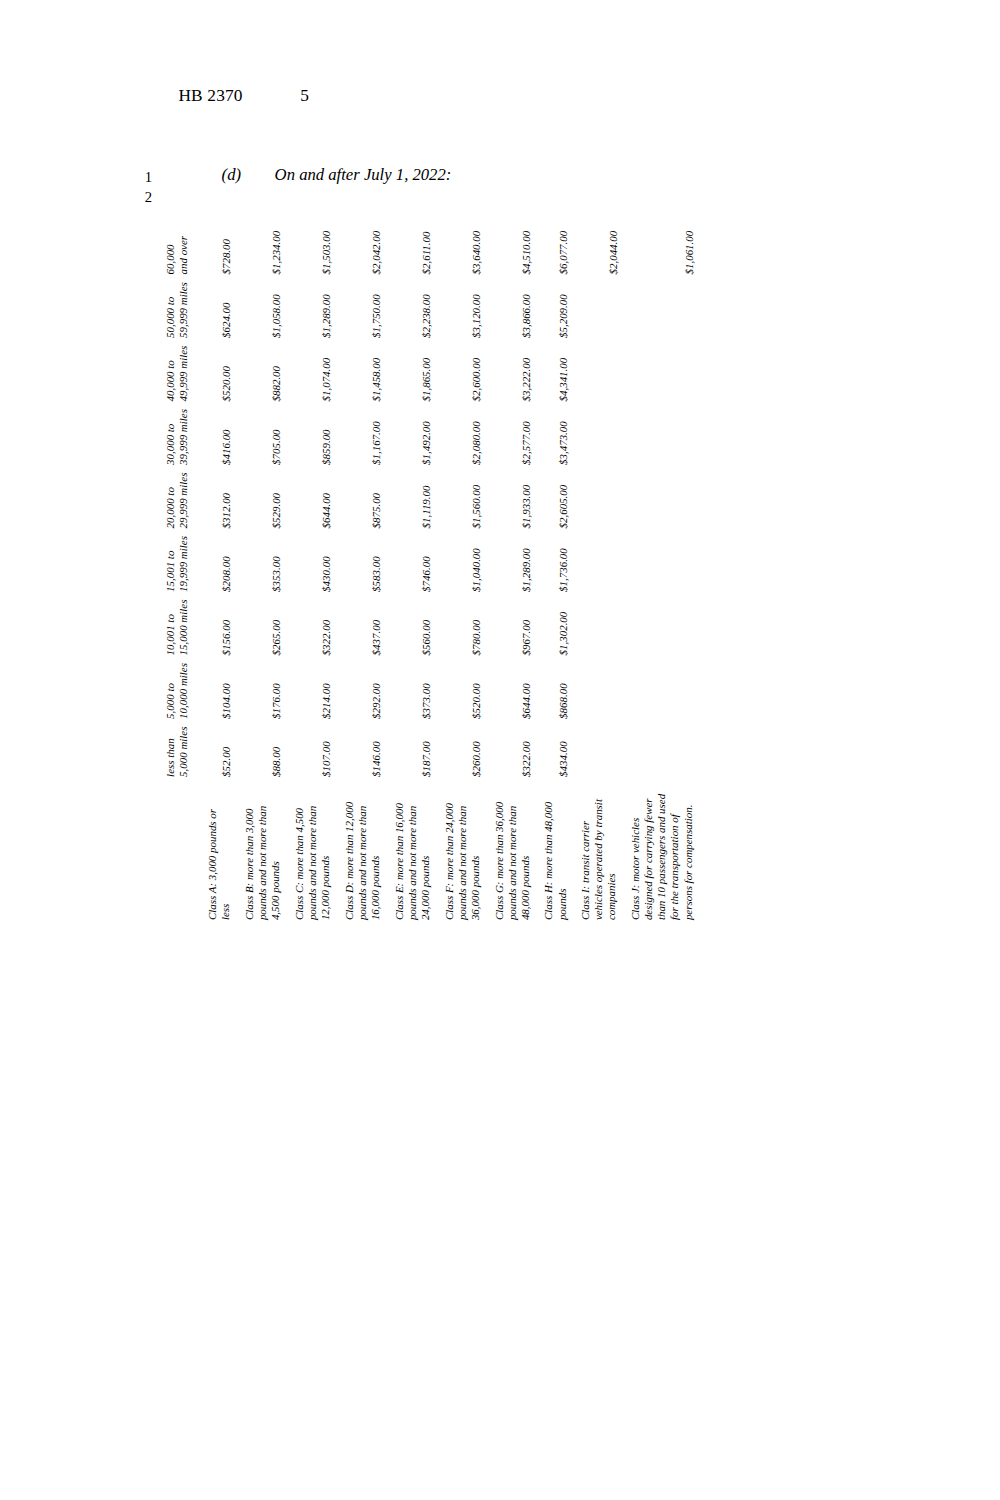HB 2370 5
1
2
(d) On and after July 1, 2022:
| | less than 5,000 miles | 5,000 to 10,000 miles | 10,001 to 15,000 miles | 15,001 to 19,999 miles | 20,000 to 29,999 miles | 30,000 to 39,999 miles | 40,000 to 49,999 miles | 50,000 to 59,999 miles | 60,000 and over |
| --- | --- | --- | --- | --- | --- | --- | --- | --- | --- |
| Class A: 3,000 pounds or less | $52.00 | $104.00 | $156.00 | $208.00 | $312.00 | $416.00 | $520.00 | $624.00 | $728.00 |
| Class B: more than 3,000 pounds and not more than 4,500 pounds | $88.00 | $176.00 | $265.00 | $353.00 | $529.00 | $705.00 | $882.00 | $1,058.00 | $1,234.00 |
| Class C: more than 4,500 pounds and not more than 12,000 pounds | $107.00 | $214.00 | $322.00 | $430.00 | $644.00 | $859.00 | $1,074.00 | $1,289.00 | $1,503.00 |
| Class D: more than 12,000 pounds and not more than 16,000 pounds | $146.00 | $292.00 | $437.00 | $583.00 | $875.00 | $1,167.00 | $1,458.00 | $1,750.00 | $2,042.00 |
| Class E: more than 16,000 pounds and not more than 24,000 pounds | $187.00 | $373.00 | $560.00 | $746.00 | $1,119.00 | $1,492.00 | $1,865.00 | $2,238.00 | $2,611.00 |
| Class F: more than 24,000 pounds and not more than 36,000 pounds | $260.00 | $520.00 | $780.00 | $1,040.00 | $1,560.00 | $2,080.00 | $2,600.00 | $3,120.00 | $3,640.00 |
| Class G: more than 36,000 pounds and not more than 48,000 pounds | $322.00 | $644.00 | $967.00 | $1,289.00 | $1,933.00 | $2,577.00 | $3,222.00 | $3,866.00 | $4,510.00 |
| Class H: more than 48,000 pounds | $434.00 | $868.00 | $1,302.00 | $1,736.00 | $2,605.00 | $3,473.00 | $4,341.00 | $5,209.00 | $6,077.00 |
| Class I: transit carrier vehicles operated by transit companies | | | | | | | | | $2,044.00 |
| Class J: motor vehicles designed for carrying fewer than 10 passengers and used for the transportation of persons for compensation. | | | | | | | | | $1,061.00 |